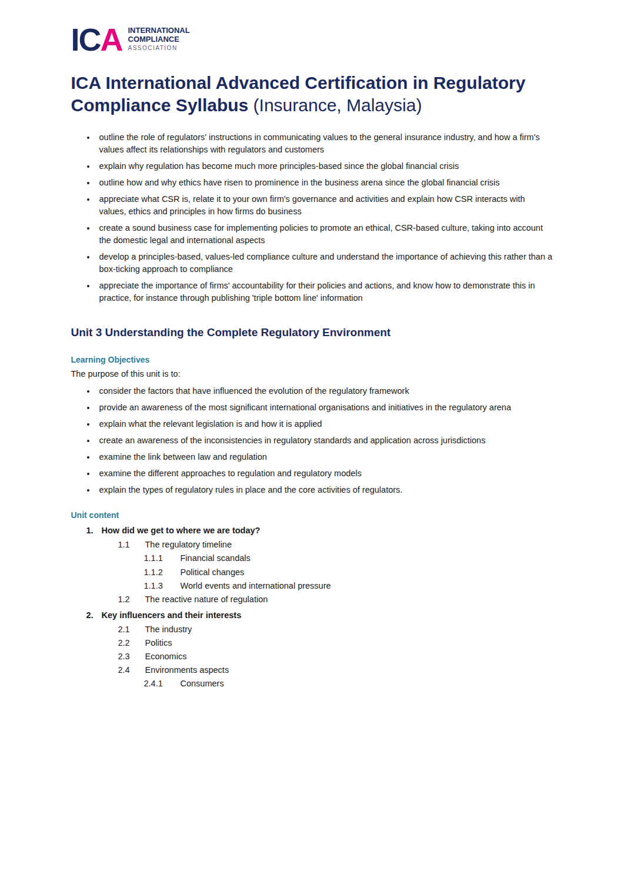ICA International
Compliance
Association
ICA International Advanced Certification in Regulatory Compliance Syllabus (Insurance, Malaysia)
outline the role of regulators' instructions in communicating values to the general insurance industry, and how a firm's values affect its relationships with regulators and customers
explain why regulation has become much more principles-based since the global financial crisis
outline how and why ethics have risen to prominence in the business arena since the global financial crisis
appreciate what CSR is, relate it to your own firm's governance and activities and explain how CSR interacts with values, ethics and principles in how firms do business
create a sound business case for implementing policies to promote an ethical, CSR-based culture, taking into account the domestic legal and international aspects
develop a principles-based, values-led compliance culture and understand the importance of achieving this rather than a box-ticking approach to compliance
appreciate the importance of firms' accountability for their policies and actions, and know how to demonstrate this in practice, for instance through publishing 'triple bottom line' information
Unit 3 Understanding the Complete Regulatory Environment
Learning Objectives
The purpose of this unit is to:
consider the factors that have influenced the evolution of the regulatory framework
provide an awareness of the most significant international organisations and initiatives in the regulatory arena
explain what the relevant legislation is and how it is applied
create an awareness of the inconsistencies in regulatory standards and application across jurisdictions
examine the link between law and regulation
examine the different approaches to regulation and regulatory models
explain the types of regulatory rules in place and the core activities of regulators.
Unit content
How did we get to where we are today?
1.1 The regulatory timeline
1.1.1 Financial scandals
1.1.2 Political changes
1.1.3 World events and international pressure
1.2 The reactive nature of regulation
Key influencers and their interests
2.1 The industry
2.2 Politics
2.3 Economics
2.4 Environments aspects
2.4.1 Consumers